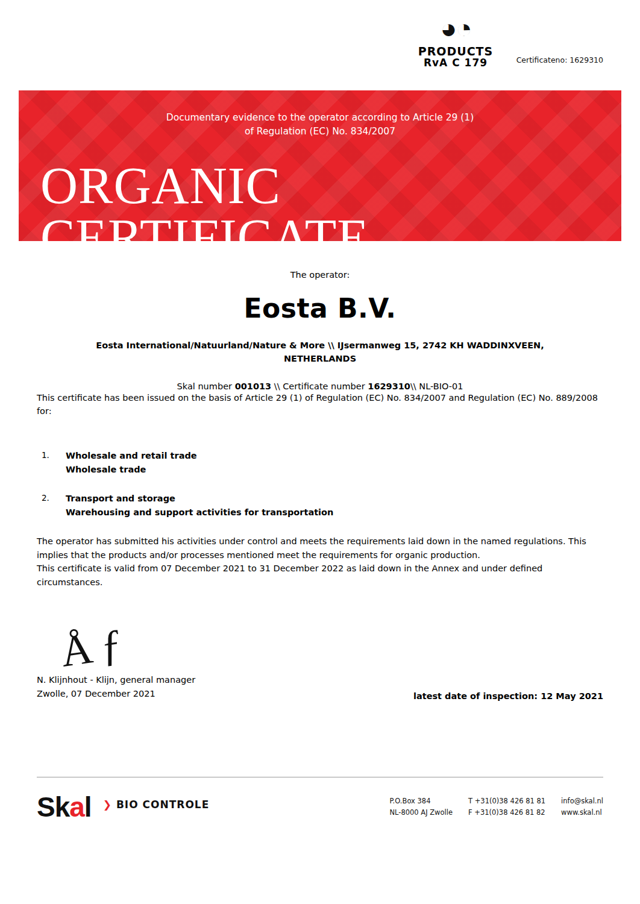◕◔
PRODUCTS
RvA C 179
Certificateno: 1629310
Documentary evidence to the operator according to Article 29 (1)
of Regulation (EC) No. 834/2007
ORGANIC CERTIFICATE
The operator:
Eosta B.V.
Eosta International/Natuurland/Nature & More \\ IJsermanweg 15, 2742 KH WADDINXVEEN,
NETHERLANDS
Skal number 001013 \\ Certificate number 1629310\\ NL-BIO-01
This certificate has been issued on the basis of Article 29 (1) of Regulation (EC) No. 834/2007 and Regulation (EC) No. 889/2008 for:
Wholesale and retail trade
Wholesale trade
Transport and storage
Warehousing and support activities for transportation
The operator has submitted his activities under control and meets the requirements laid down in the named regulations. This implies that the products and/or processes mentioned meet the requirements for organic production.
This certificate is valid from 07 December 2021 to 31 December 2022 as laid down in the Annex and under defined circumstances.
Å ƒ
N. Klijnhout - Klijn, general manager
Zwolle, 07 December 2021
latest date of inspection: 12 May 2021
Skal ❯ BIO CONTROLE
| P.O.Box 384 | T +31(0)38 426 81 81 | info@skal.nl |
| NL-8000 AJ Zwolle | F +31(0)38 426 81 82 | www.skal.nl |